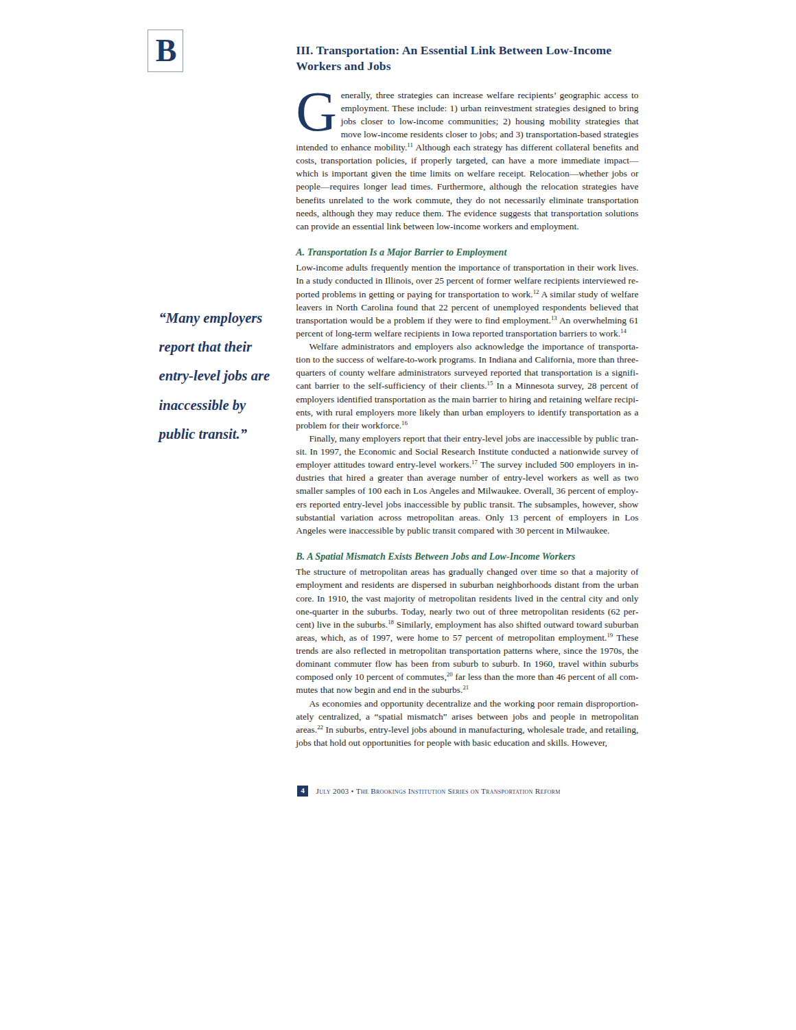B
“Many employers report that their entry-level jobs are inaccessible by public transit.”
III. Transportation: An Essential Link Between Low-Income Workers and Jobs
Generally, three strategies can increase welfare recipients’ geographic access to employment. These include: 1) urban reinvestment strategies designed to bring jobs closer to low-income communities; 2) housing mobility strategies that move low-income residents closer to jobs; and 3) transportation-based strategies intended to enhance mobility.11 Although each strategy has different collateral benefits and costs, transportation policies, if properly targeted, can have a more immediate impact—which is important given the time limits on welfare receipt. Relocation—whether jobs or people—requires longer lead times. Furthermore, although the relocation strategies have benefits unrelated to the work commute, they do not necessarily eliminate transportation needs, although they may reduce them. The evidence suggests that transportation solutions can provide an essential link between low-income workers and employment.
A. Transportation Is a Major Barrier to Employment
Low-income adults frequently mention the importance of transportation in their work lives. In a study conducted in Illinois, over 25 percent of former welfare recipients interviewed reported problems in getting or paying for transportation to work.12 A similar study of welfare leavers in North Carolina found that 22 percent of unemployed respondents believed that transportation would be a problem if they were to find employment.13 An overwhelming 61 percent of long-term welfare recipients in Iowa reported transportation barriers to work.14
Welfare administrators and employers also acknowledge the importance of transportation to the success of welfare-to-work programs. In Indiana and California, more than three-quarters of county welfare administrators surveyed reported that transportation is a significant barrier to the self-sufficiency of their clients.15 In a Minnesota survey, 28 percent of employers identified transportation as the main barrier to hiring and retaining welfare recipients, with rural employers more likely than urban employers to identify transportation as a problem for their workforce.16
Finally, many employers report that their entry-level jobs are inaccessible by public transit. In 1997, the Economic and Social Research Institute conducted a nationwide survey of employer attitudes toward entry-level workers.17 The survey included 500 employers in industries that hired a greater than average number of entry-level workers as well as two smaller samples of 100 each in Los Angeles and Milwaukee. Overall, 36 percent of employers reported entry-level jobs inaccessible by public transit. The subsamples, however, show substantial variation across metropolitan areas. Only 13 percent of employers in Los Angeles were inaccessible by public transit compared with 30 percent in Milwaukee.
B. A Spatial Mismatch Exists Between Jobs and Low-Income Workers
The structure of metropolitan areas has gradually changed over time so that a majority of employment and residents are dispersed in suburban neighborhoods distant from the urban core. In 1910, the vast majority of metropolitan residents lived in the central city and only one-quarter in the suburbs. Today, nearly two out of three metropolitan residents (62 percent) live in the suburbs.18 Similarly, employment has also shifted outward toward suburban areas, which, as of 1997, were home to 57 percent of metropolitan employment.19 These trends are also reflected in metropolitan transportation patterns where, since the 1970s, the dominant commuter flow has been from suburb to suburb. In 1960, travel within suburbs composed only 10 percent of commutes,20 far less than the more than 46 percent of all commutes that now begin and end in the suburbs.21
As economies and opportunity decentralize and the working poor remain disproportionately centralized, a “spatial mismatch” arises between jobs and people in metropolitan areas.22 In suburbs, entry-level jobs abound in manufacturing, wholesale trade, and retailing, jobs that hold out opportunities for people with basic education and skills. However,
4 July 2003 • The Brookings Institution Series on Transportation Reform